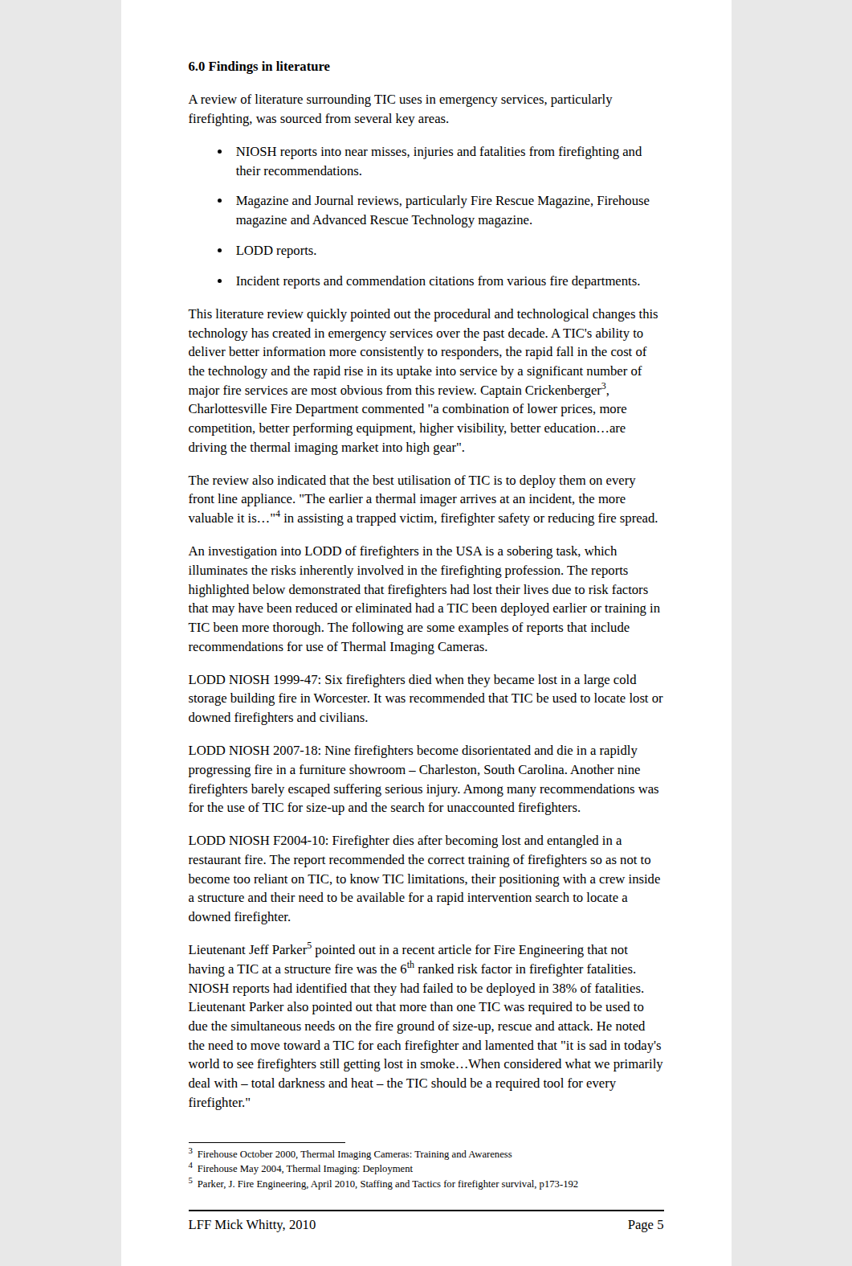6.0 Findings in literature
A review of literature surrounding TIC uses in emergency services, particularly firefighting, was sourced from several key areas.
NIOSH reports into near misses, injuries and fatalities from firefighting and their recommendations.
Magazine and Journal reviews, particularly Fire Rescue Magazine, Firehouse magazine and Advanced Rescue Technology magazine.
LODD reports.
Incident reports and commendation citations from various fire departments.
This literature review quickly pointed out the procedural and technological changes this technology has created in emergency services over the past decade. A TIC's ability to deliver better information more consistently to responders, the rapid fall in the cost of the technology and the rapid rise in its uptake into service by a significant number of major fire services are most obvious from this review. Captain Crickenberger3, Charlottesville Fire Department commented "a combination of lower prices, more competition, better performing equipment, higher visibility, better education…are driving the thermal imaging market into high gear".
The review also indicated that the best utilisation of TIC is to deploy them on every front line appliance. "The earlier a thermal imager arrives at an incident, the more valuable it is…"4 in assisting a trapped victim, firefighter safety or reducing fire spread.
An investigation into LODD of firefighters in the USA is a sobering task, which illuminates the risks inherently involved in the firefighting profession. The reports highlighted below demonstrated that firefighters had lost their lives due to risk factors that may have been reduced or eliminated had a TIC been deployed earlier or training in TIC been more thorough. The following are some examples of reports that include recommendations for use of Thermal Imaging Cameras.
LODD NIOSH 1999-47: Six firefighters died when they became lost in a large cold storage building fire in Worcester. It was recommended that TIC be used to locate lost or downed firefighters and civilians.
LODD NIOSH 2007-18: Nine firefighters become disorientated and die in a rapidly progressing fire in a furniture showroom – Charleston, South Carolina. Another nine firefighters barely escaped suffering serious injury. Among many recommendations was for the use of TIC for size-up and the search for unaccounted firefighters.
LODD NIOSH F2004-10: Firefighter dies after becoming lost and entangled in a restaurant fire. The report recommended the correct training of firefighters so as not to become too reliant on TIC, to know TIC limitations, their positioning with a crew inside a structure and their need to be available for a rapid intervention search to locate a downed firefighter.
Lieutenant Jeff Parker5 pointed out in a recent article for Fire Engineering that not having a TIC at a structure fire was the 6th ranked risk factor in firefighter fatalities. NIOSH reports had identified that they had failed to be deployed in 38% of fatalities. Lieutenant Parker also pointed out that more than one TIC was required to be used to due the simultaneous needs on the fire ground of size-up, rescue and attack. He noted the need to move toward a TIC for each firefighter and lamented that "it is sad in today's world to see firefighters still getting lost in smoke…When considered what we primarily deal with – total darkness and heat – the TIC should be a required tool for every firefighter."
3 Firehouse October 2000, Thermal Imaging Cameras: Training and Awareness
4 Firehouse May 2004, Thermal Imaging: Deployment
5 Parker, J. Fire Engineering, April 2010, Staffing and Tactics for firefighter survival, p173-192
LFF Mick Whitty, 2010 Page 5